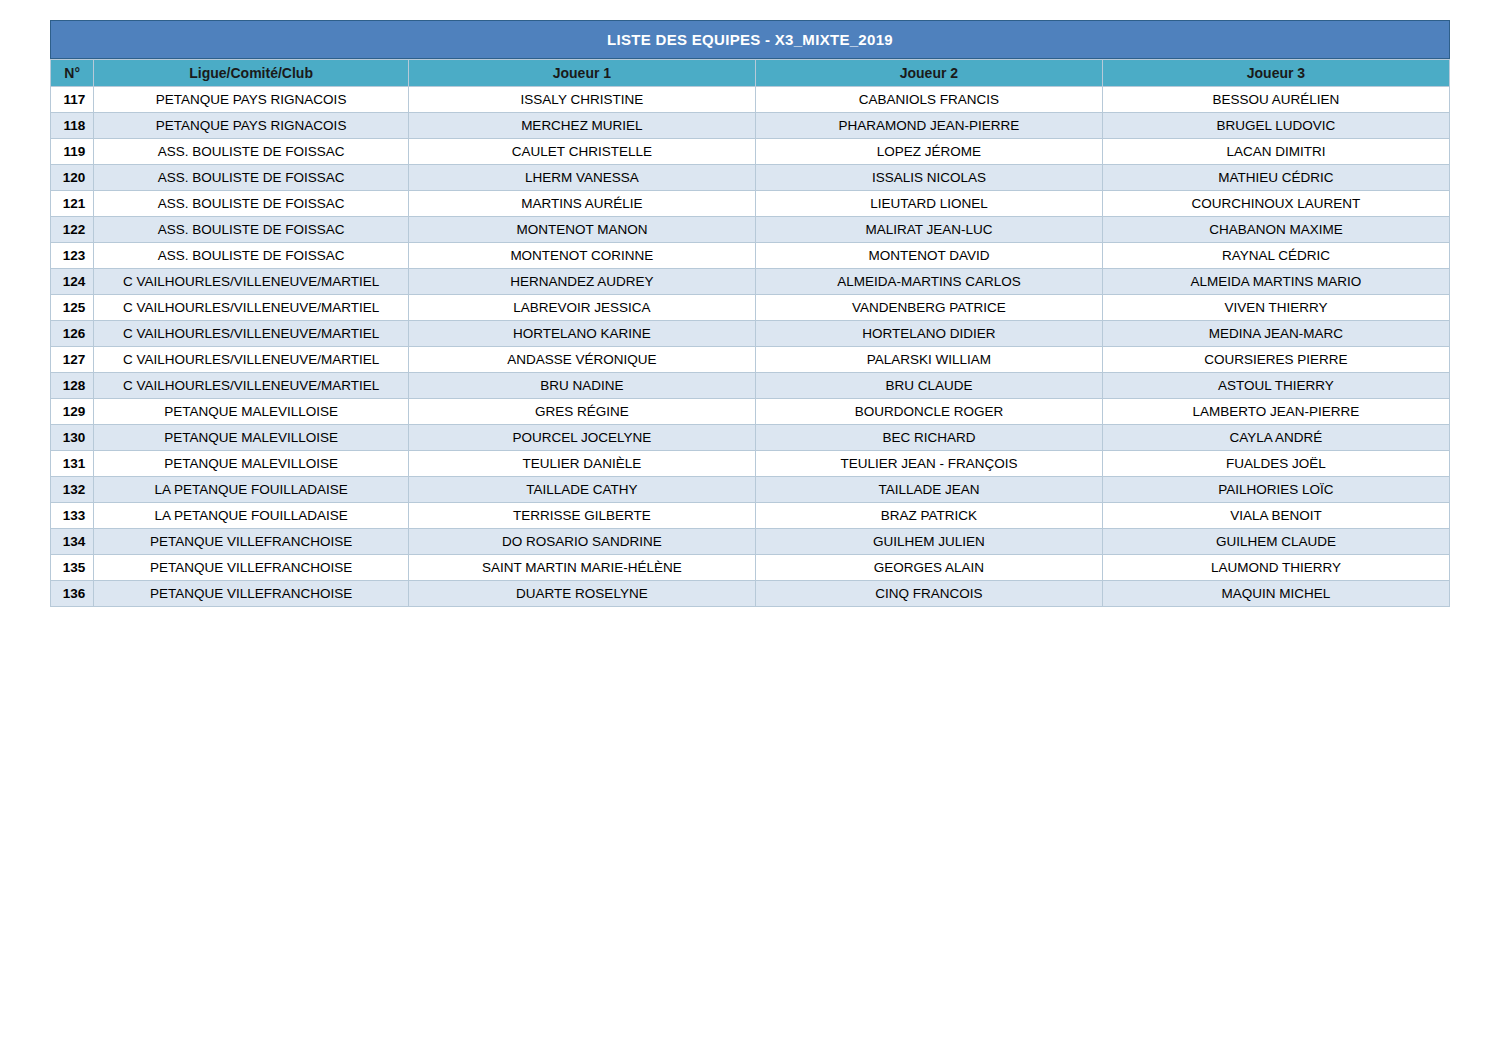LISTE DES EQUIPES - X3_MIXTE_2019
| N° | Ligue/Comité/Club | Joueur 1 | Joueur 2 | Joueur 3 |
| --- | --- | --- | --- | --- |
| 117 | PETANQUE PAYS RIGNACOIS | ISSALY CHRISTINE | CABANIOLS FRANCIS | BESSOU AURÉLIEN |
| 118 | PETANQUE PAYS RIGNACOIS | MERCHEZ MURIEL | PHARAMOND JEAN-PIERRE | BRUGEL LUDOVIC |
| 119 | ASS. BOULISTE DE FOISSAC | CAULET CHRISTELLE | LOPEZ JÉROME | LACAN DIMITRI |
| 120 | ASS. BOULISTE DE FOISSAC | LHERM VANESSA | ISSALIS NICOLAS | MATHIEU CÉDRIC |
| 121 | ASS. BOULISTE DE FOISSAC | MARTINS AURÉLIE | LIEUTARD LIONEL | COURCHINOUX LAURENT |
| 122 | ASS. BOULISTE DE FOISSAC | MONTENOT MANON | MALIRAT JEAN-LUC | CHABANON MAXIME |
| 123 | ASS. BOULISTE DE FOISSAC | MONTENOT CORINNE | MONTENOT DAVID | RAYNAL CÉDRIC |
| 124 | C VAILHOURLES/VILLENEUVE/MARTIEL | HERNANDEZ AUDREY | ALMEIDA-MARTINS CARLOS | ALMEIDA MARTINS MARIO |
| 125 | C VAILHOURLES/VILLENEUVE/MARTIEL | LABREVOIR JESSICA | VANDENBERG PATRICE | VIVEN THIERRY |
| 126 | C VAILHOURLES/VILLENEUVE/MARTIEL | HORTELANO KARINE | HORTELANO DIDIER | MEDINA JEAN-MARC |
| 127 | C VAILHOURLES/VILLENEUVE/MARTIEL | ANDASSE VÉRONIQUE | PALARSKI WILLIAM | COURSIERES PIERRE |
| 128 | C VAILHOURLES/VILLENEUVE/MARTIEL | BRU NADINE | BRU CLAUDE | ASTOUL THIERRY |
| 129 | PETANQUE MALEVILLOISE | GRES RÉGINE | BOURDONCLE ROGER | LAMBERTO JEAN-PIERRE |
| 130 | PETANQUE MALEVILLOISE | POURCEL JOCELYNE | BEC RICHARD | CAYLA ANDRÉ |
| 131 | PETANQUE MALEVILLOISE | TEULIER DANIÈLE | TEULIER JEAN - FRANÇOIS | FUALDES JOËL |
| 132 | LA PETANQUE FOUILLADAISE | TAILLADE CATHY | TAILLADE JEAN | PAILHORIES LOÏC |
| 133 | LA PETANQUE FOUILLADAISE | TERRISSE GILBERTE | BRAZ PATRICK | VIALA BENOIT |
| 134 | PETANQUE VILLEFRANCHOISE | DO ROSARIO SANDRINE | GUILHEM JULIEN | GUILHEM CLAUDE |
| 135 | PETANQUE VILLEFRANCHOISE | SAINT MARTIN MARIE-HÉLÈNE | GEORGES ALAIN | LAUMOND THIERRY |
| 136 | PETANQUE VILLEFRANCHOISE | DUARTE ROSELYNE | CINQ FRANCOIS | MAQUIN MICHEL |